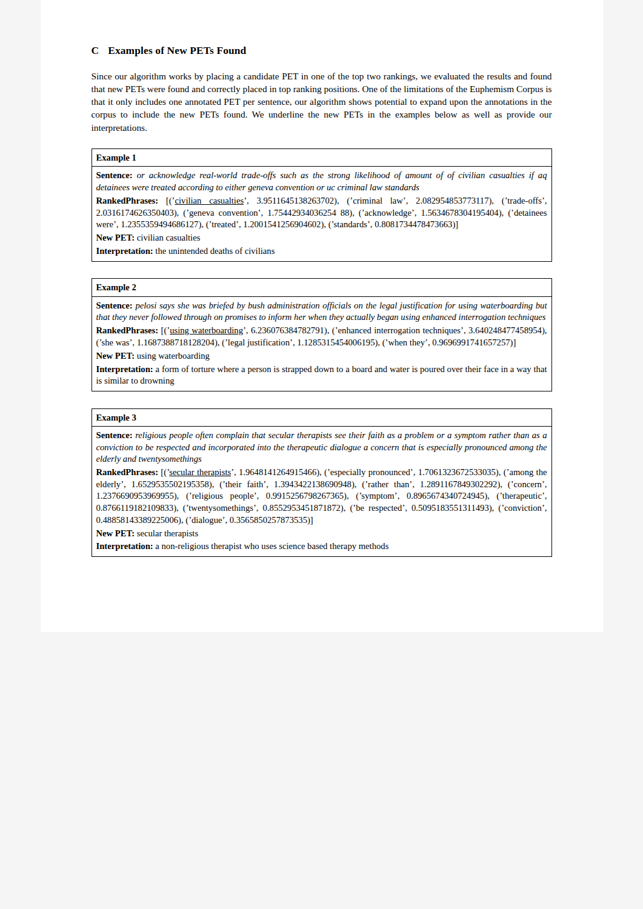CExamples of New PETs Found
Since our algorithm works by placing a candidate PET in one of the top two rankings, we evaluated the results and found that new PETs were found and correctly placed in top ranking positions. One of the limitations of the Euphemism Corpus is that it only includes one annotated PET per sentence, our algorithm shows potential to expand upon the annotations in the corpus to include the new PETs found. We underline the new PETs in the examples below as well as provide our interpretations.
| Example 1 |
| Sentence: or acknowledge real-world trade-offs such as the strong likelihood of amount of of civilian casualties if aq detainees were treated according to either geneva convention or uc criminal law standards RankedPhrases: [(’ civilian casualties ’, 3.9511645138263702), (’criminal law’, 2.082954853773117), (’trade-offs’, 2.0316174626350403), (’geneva convention’, 1.75442934036254 88), (’acknowledge’, 1.5634678304195404), (’detainees were’, 1.2355359494686127), (’treated’, 1.2001541256904602), (’standards’, 0.8081734478473663)] New PET: civilian casualties Interpretation: the unintended deaths of civilians |
| Example 2 |
| Sentence: pelosi says she was briefed by bush administration officials on the legal justification for using waterboarding but that they never followed through on promises to inform her when they actually began using enhanced interrogation techniques RankedPhrases: [(’ using waterboarding ’, 6.236076384782791), (’enhanced interrogation techniques’, 3.640248477458954), (’she was’, 1.1687388718128204), (’legal justification’, 1.1285315454006195), (’when they’, 0.9696991741657257)] New PET: using waterboarding Interpretation: a form of torture where a person is strapped down to a board and water is poured over their face in a way that is similar to drowning |
| Example 3 |
| Sentence: religious people often complain that secular therapists see their faith as a problem or a symptom rather than as a conviction to be respected and incorporated into the therapeutic dialogue a concern that is especially pronounced among the elderly and twentysomethings RankedPhrases: [(’ secular therapists ’, 1.9648141264915466), (’especially pronounced’, 1.7061323672533035), (’among the elderly’, 1.6529535502195358), (’their faith’, 1.3943422138690948), (’rather than’, 1.2891167849302292), (’concern’, 1.2376690953969955), (’religious people’, 0.9915256798267365), (’symptom’, 0.8965674340724945), (’therapeutic’, 0.8766119182109833), (’twentysomethings’, 0.8552953451871872), (’be respected’, 0.5095183551311493), (’conviction’, 0.48858143389225006), (’dialogue’, 0.3565850257873535)] New PET: secular therapists Interpretation: a non-religious therapist who uses science based therapy methods |